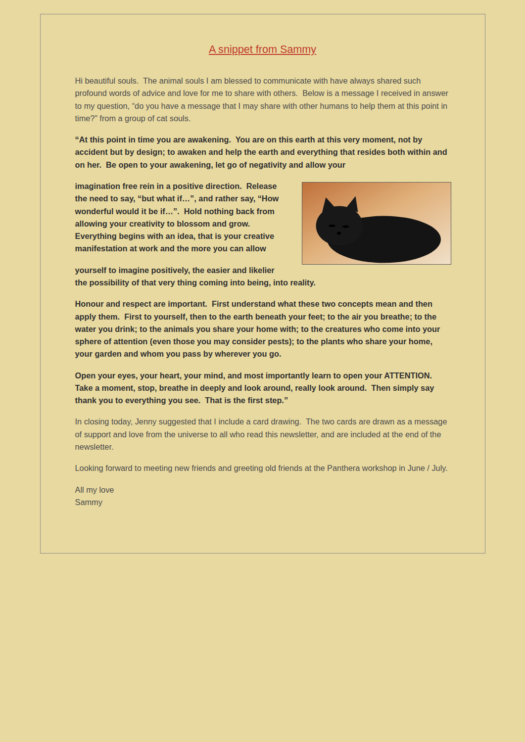A snippet from Sammy
Hi beautiful souls. The animal souls I am blessed to communicate with have always shared such profound words of advice and love for me to share with others. Below is a message I received in answer to my question, “do you have a message that I may share with other humans to help them at this point in time?” from a group of cat souls.
“At this point in time you are awakening. You are on this earth at this very moment, not by accident but by design; to awaken and help the earth and everything that resides both within and on her. Be open to your awakening, let go of negativity and allow your
imagination free rein in a positive direction. Release the need to say, “but what if…”, and rather say, “How wonderful would it be if…”. Hold nothing back from allowing your creativity to blossom and grow. Everything begins with an idea, that is your creative manifestation at work and the more you can allow
yourself to imagine positively, the easier and likelier the possibility of that very thing coming into being, into reality.
Honour and respect are important. First understand what these two concepts mean and then apply them. First to yourself, then to the earth beneath your feet; to the air you breathe; to the water you drink; to the animals you share your home with; to the creatures who come into your sphere of attention (even those you may consider pests); to the plants who share your home, your garden and whom you pass by wherever you go.
Open your eyes, your heart, your mind, and most importantly learn to open your ATTENTION. Take a moment, stop, breathe in deeply and look around, really look around. Then simply say thank you to everything you see. That is the first step.”
In closing today, Jenny suggested that I include a card drawing. The two cards are drawn as a message of support and love from the universe to all who read this newsletter, and are included at the end of the newsletter.
Looking forward to meeting new friends and greeting old friends at the Panthera workshop in June / July.
All my love
Sammy